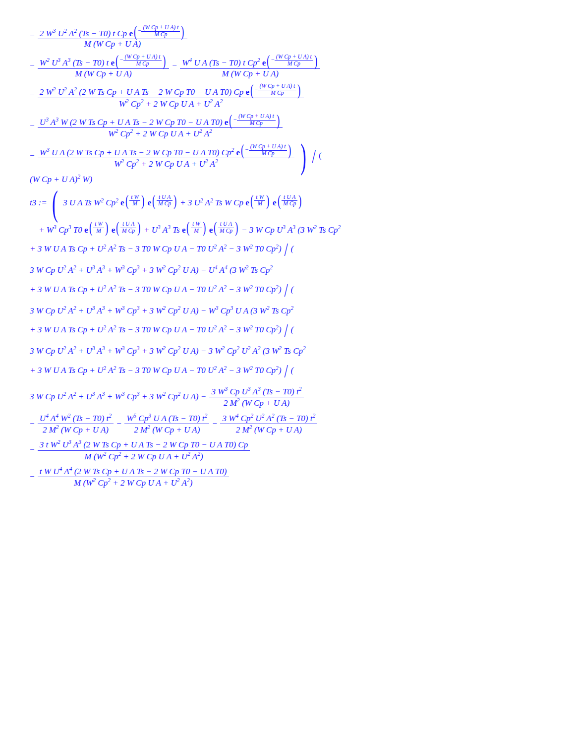− 2 W3 U2 A2 (Ts − T0) t Cp e(−(W Cp + U A) t M Cp) M (W Cp + U A)
− W2 U3 A3 (Ts − T0) t e(−(W Cp + U A) t M Cp) M (W Cp + U A) − W4 U A (Ts − T0) t Cp2 e(−(W Cp + U A) t M Cp) M (W Cp + U A)
− 2 W2 U2 A2 (2 W Ts Cp + U A Ts − 2 W Cp T0 − U A T0) Cp e(−(W Cp + U A) t M Cp) W2 Cp2 + 2 W Cp U A + U2 A2
− U3 A3 W (2 W Ts Cp + U A Ts − 2 W Cp T0 − U A T0) e(−(W Cp + U A) t M Cp) W2 Cp2 + 2 W Cp U A + U2 A2
− W3 U A (2 W Ts Cp + U A Ts − 2 W Cp T0 − U A T0) Cp2 e(−(W Cp + U A) t M Cp) W2 Cp2 + 2 W Cp U A + U2 A2 ) / (
(W Cp + U A)2 W)
t3 := ( 3 U A Ts W2 Cp2 e(t W M) e(t U A M Cp) + 3 U2 A2 Ts W Cp e(t W M) e(t U A M Cp)
+ W3 Cp3 T0 e(t W M) e(t U A M Cp) + U3 A3 Ts e(t W M) e(t U A M Cp) − 3 W Cp U3 A3 (3 W2 Ts Cp2
+ 3 W U A Ts Cp + U2 A2 Ts − 3 T0 W Cp U A − T0 U2 A2 − 3 W2 T0 Cp2) / (
3 W Cp U2 A2 + U3 A3 + W3 Cp3 + 3 W2 Cp2 U A) − U4 A4 (3 W2 Ts Cp2
+ 3 W U A Ts Cp + U2 A2 Ts − 3 T0 W Cp U A − T0 U2 A2 − 3 W2 T0 Cp2) / (
3 W Cp U2 A2 + U3 A3 + W3 Cp3 + 3 W2 Cp2 U A) − W3 Cp3 U A (3 W2 Ts Cp2
+ 3 W U A Ts Cp + U2 A2 Ts − 3 T0 W Cp U A − T0 U2 A2 − 3 W2 T0 Cp2) / (
3 W Cp U2 A2 + U3 A3 + W3 Cp3 + 3 W2 Cp2 U A) − 3 W2 Cp2 U2 A2 (3 W2 Ts Cp2
+ 3 W U A Ts Cp + U2 A2 Ts − 3 T0 W Cp U A − T0 U2 A2 − 3 W2 T0 Cp2) / (
3 W Cp U2 A2 + U3 A3 + W3 Cp3 + 3 W2 Cp2 U A) − 3 W3 Cp U3 A3 (Ts − T0) t2 2 M2 (W Cp + U A)
− U4 A4 W2 (Ts − T0) t2 2 M2 (W Cp + U A) − W5 Cp3 U A (Ts − T0) t2 2 M2 (W Cp + U A) − 3 W4 Cp2 U2 A2 (Ts − T0) t2 2 M2 (W Cp + U A)
− 3 t W2 U3 A3 (2 W Ts Cp + U A Ts − 2 W Cp T0 − U A T0) Cp M (W2 Cp2 + 2 W Cp U A + U2 A2)
− t W U4 A4 (2 W Ts Cp + U A Ts − 2 W Cp T0 − U A T0) M (W2 Cp2 + 2 W Cp U A + U2 A2)